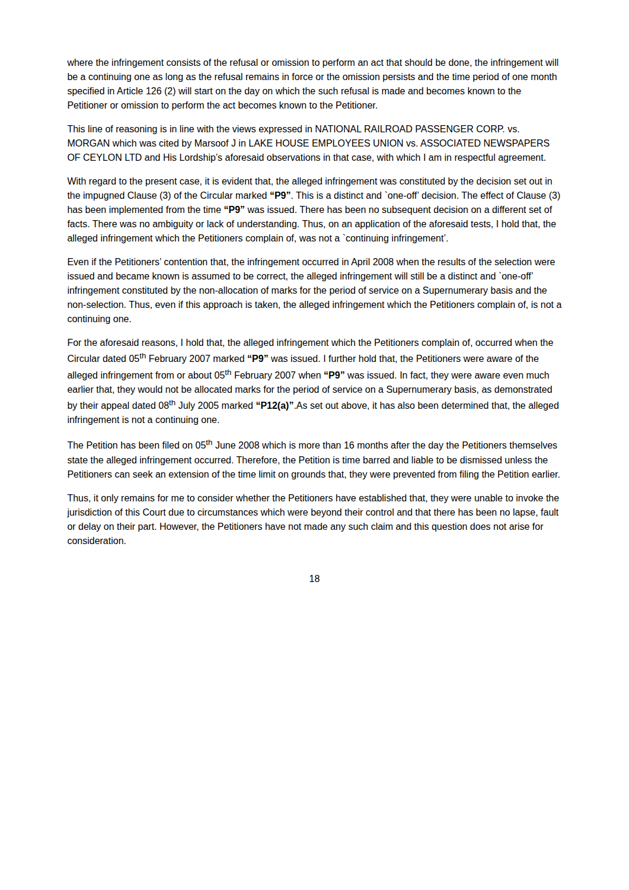where the infringement consists of the refusal or omission to perform an act that should be done, the infringement will be a continuing one as long as the refusal remains in force or the omission persists and the time period of one month specified in Article 126 (2) will start on the day on which the such refusal is made and becomes known to the Petitioner or omission to perform the act becomes known to the Petitioner.
This line of reasoning is in line with the views expressed in NATIONAL RAILROAD PASSENGER CORP. vs. MORGAN which was cited by Marsoof J in LAKE HOUSE EMPLOYEES UNION vs. ASSOCIATED NEWSPAPERS OF CEYLON LTD and His Lordship’s aforesaid observations in that case, with which I am in respectful agreement.
With regard to the present case, it is evident that, the alleged infringement was constituted by the decision set out in the impugned Clause (3) of the Circular marked “P9”. This is a distinct and `one-off’ decision. The effect of Clause (3) has been implemented from the time “P9” was issued. There has been no subsequent decision on a different set of facts. There was no ambiguity or lack of understanding. Thus, on an application of the aforesaid tests, I hold that, the alleged infringement which the Petitioners complain of, was not a `continuing infringement’.
Even if the Petitioners’ contention that, the infringement occurred in April 2008 when the results of the selection were issued and became known is assumed to be correct, the alleged infringement will still be a distinct and `one-off’ infringement constituted by the non-allocation of marks for the period of service on a Supernumerary basis and the non-selection. Thus, even if this approach is taken, the alleged infringement which the Petitioners complain of, is not a continuing one.
For the aforesaid reasons, I hold that, the alleged infringement which the Petitioners complain of, occurred when the Circular dated 05th February 2007 marked “P9” was issued. I further hold that, the Petitioners were aware of the alleged infringement from or about 05th February 2007 when “P9” was issued. In fact, they were aware even much earlier that, they would not be allocated marks for the period of service on a Supernumerary basis, as demonstrated by their appeal dated 08th July 2005 marked “P12(a)”.As set out above, it has also been determined that, the alleged infringement is not a continuing one.
The Petition has been filed on 05th June 2008 which is more than 16 months after the day the Petitioners themselves state the alleged infringement occurred. Therefore, the Petition is time barred and liable to be dismissed unless the Petitioners can seek an extension of the time limit on grounds that, they were prevented from filing the Petition earlier.
Thus, it only remains for me to consider whether the Petitioners have established that, they were unable to invoke the jurisdiction of this Court due to circumstances which were beyond their control and that there has been no lapse, fault or delay on their part. However, the Petitioners have not made any such claim and this question does not arise for consideration.
18